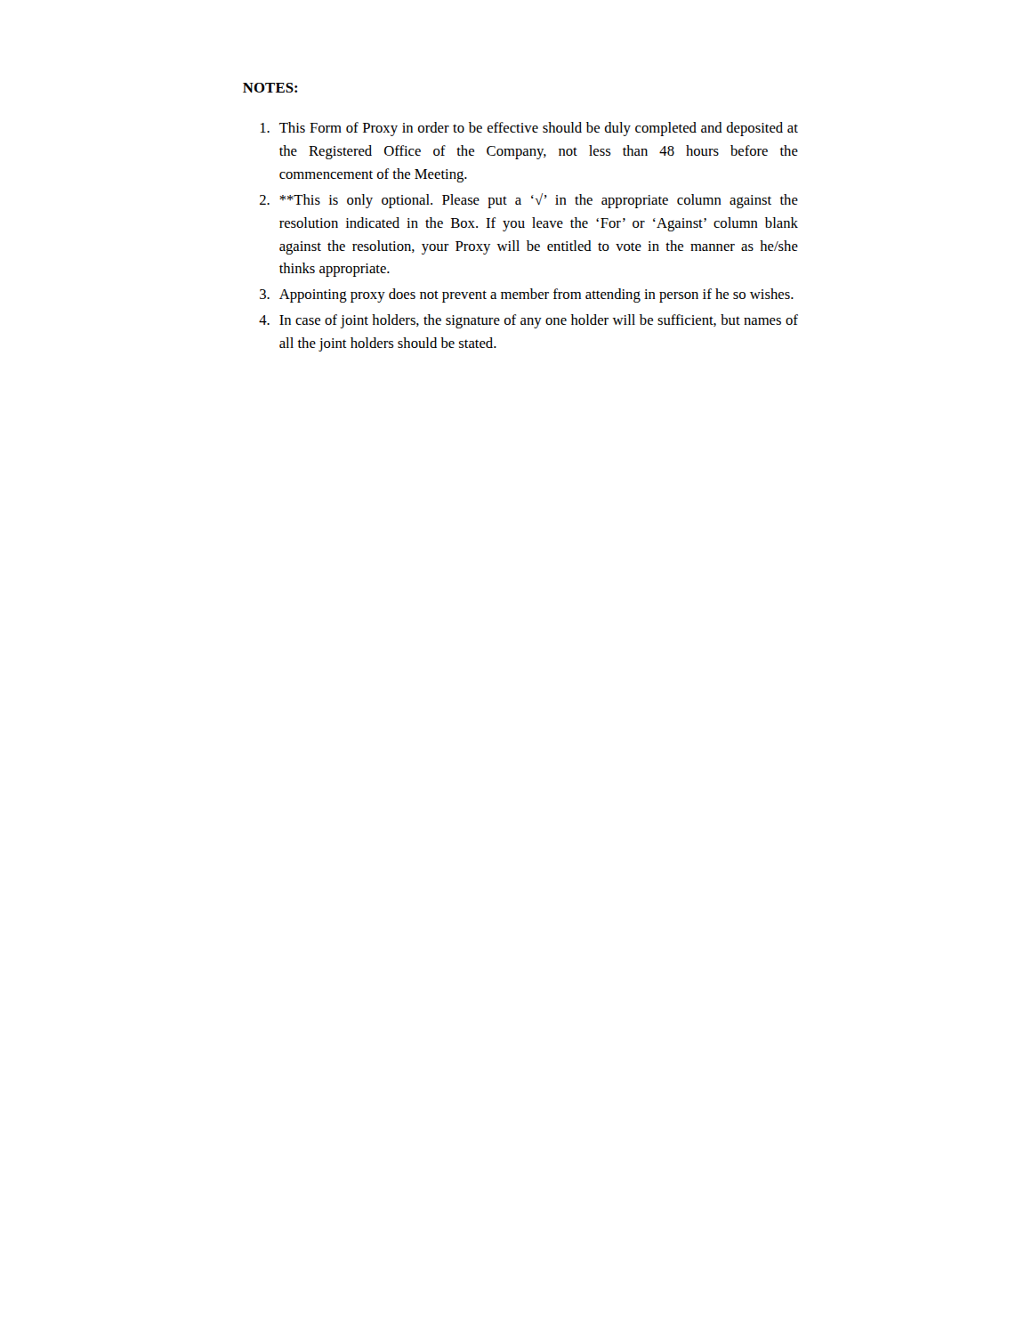NOTES:
This Form of Proxy in order to be effective should be duly completed and deposited at the Registered Office of the Company, not less than 48 hours before the commencement of the Meeting.
**This is only optional. Please put a ‘√’ in the appropriate column against the resolution indicated in the Box. If you leave the ‘For’ or ‘Against’ column blank against the resolution, your Proxy will be entitled to vote in the manner as he/she thinks appropriate.
Appointing proxy does not prevent a member from attending in person if he so wishes.
In case of joint holders, the signature of any one holder will be sufficient, but names of all the joint holders should be stated.